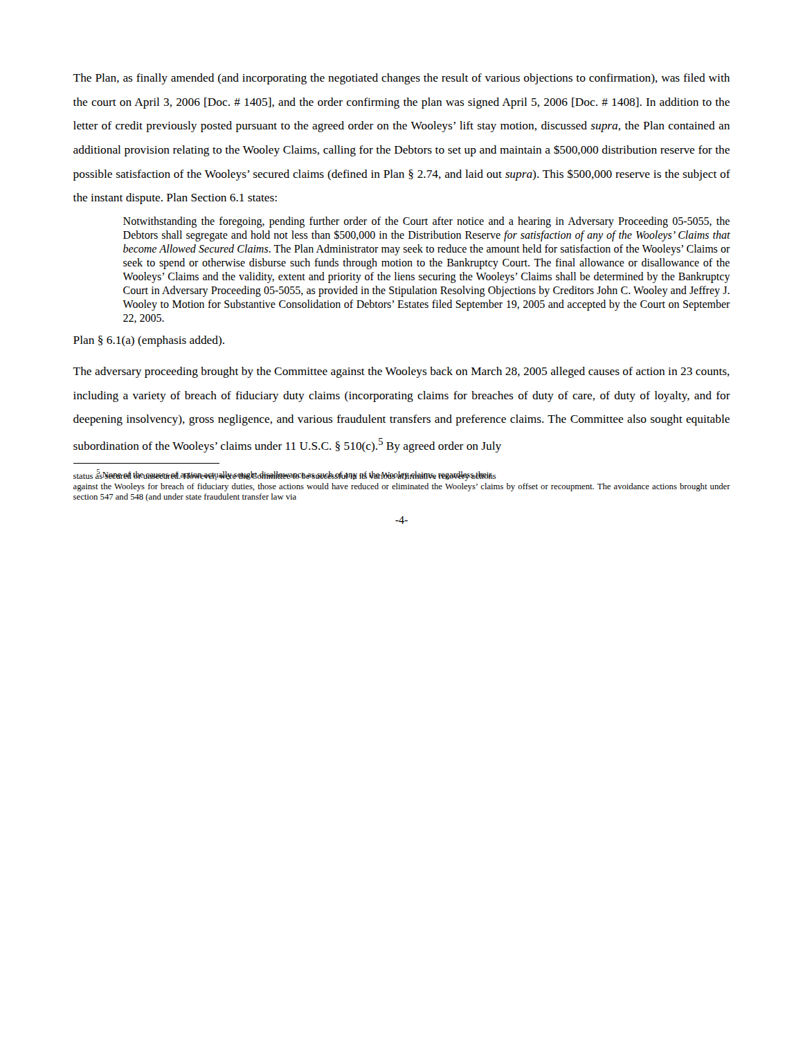The Plan, as finally amended (and incorporating the negotiated changes the result of various objections to confirmation), was filed with the court on April 3, 2006 [Doc. # 1405], and the order confirming the plan was signed April 5, 2006 [Doc. # 1408]. In addition to the letter of credit previously posted pursuant to the agreed order on the Wooleys’ lift stay motion, discussed supra, the Plan contained an additional provision relating to the Wooley Claims, calling for the Debtors to set up and maintain a $500,000 distribution reserve for the possible satisfaction of the Wooleys’ secured claims (defined in Plan § 2.74, and laid out supra). This $500,000 reserve is the subject of the instant dispute. Plan Section 6.1 states:
Notwithstanding the foregoing, pending further order of the Court after notice and a hearing in Adversary Proceeding 05-5055, the Debtors shall segregate and hold not less than $500,000 in the Distribution Reserve for satisfaction of any of the Wooleys’ Claims that become Allowed Secured Claims. The Plan Administrator may seek to reduce the amount held for satisfaction of the Wooleys’ Claims or seek to spend or otherwise disburse such funds through motion to the Bankruptcy Court. The final allowance or disallowance of the Wooleys’ Claims and the validity, extent and priority of the liens securing the Wooleys’ Claims shall be determined by the Bankruptcy Court in Adversary Proceeding 05-5055, as provided in the Stipulation Resolving Objections by Creditors John C. Wooley and Jeffrey J. Wooley to Motion for Substantive Consolidation of Debtors’ Estates filed September 19, 2005 and accepted by the Court on September 22, 2005.
Plan § 6.1(a) (emphasis added).
The adversary proceeding brought by the Committee against the Wooleys back on March 28, 2005 alleged causes of action in 23 counts, including a variety of breach of fiduciary duty claims (incorporating claims for breaches of duty of care, of duty of loyalty, and for deepening insolvency), gross negligence, and various fraudulent transfers and preference claims. The Committee also sought equitable subordination of the Wooleys’ claims under 11 U.S.C. § 510(c).5 By agreed order on July
5 None of the causes of action actually sought disallowance as such of any of the Wooley claims, regardless their
status as secured or unsecured. However, were the Committee to be successful in its various affirmative recovery actions
against the Wooleys for breach of fiduciary duties, those actions would have reduced or eliminated the Wooleys’ claims by offset or recoupment. The avoidance actions brought under section 547 and 548 (and under state fraudulent transfer law via
-4-